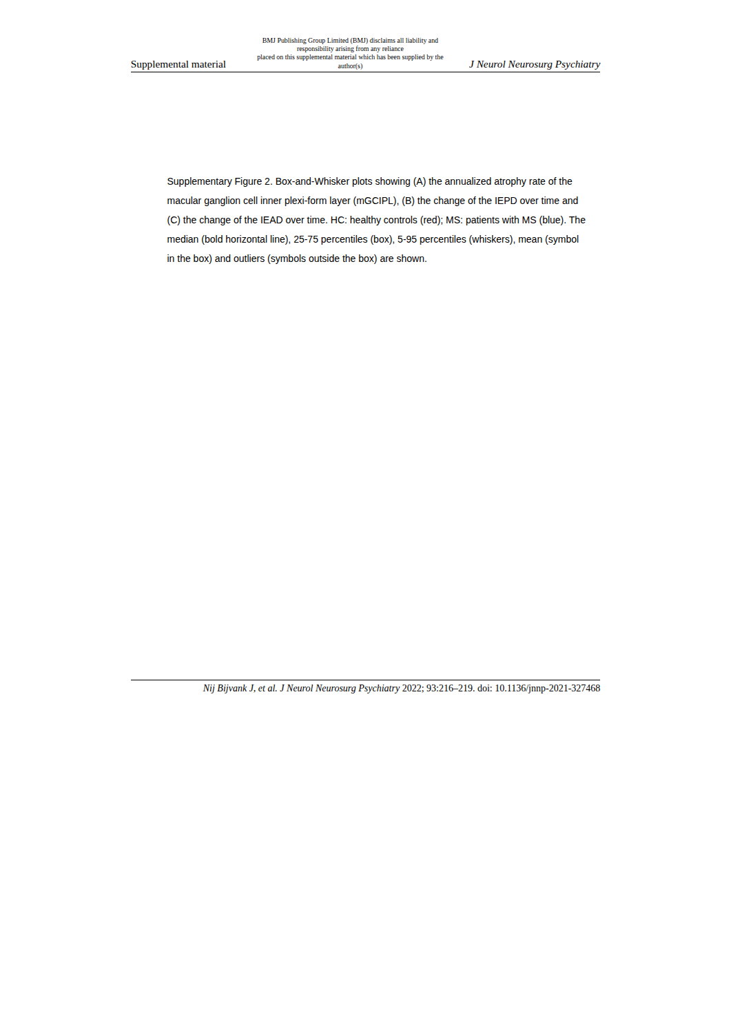Supplemental material
BMJ Publishing Group Limited (BMJ) disclaims all liability and responsibility arising from any reliance
placed on this supplemental material which has been supplied by the author(s)
J Neurol Neurosurg Psychiatry
Supplementary Figure 2. Box-and-Whisker plots showing (A) the annualized atrophy rate of the macular ganglion cell inner plexi-form layer (mGCIPL), (B) the change of the IEPD over time and (C) the change of the IEAD over time. HC: healthy controls (red); MS: patients with MS (blue). The median (bold horizontal line), 25-75 percentiles (box), 5-95 percentiles (whiskers), mean (symbol in the box) and outliers (symbols outside the box) are shown.
Nij Bijvank J, et al. J Neurol Neurosurg Psychiatry 2022; 93:216–219. doi: 10.1136/jnnp-2021-327468